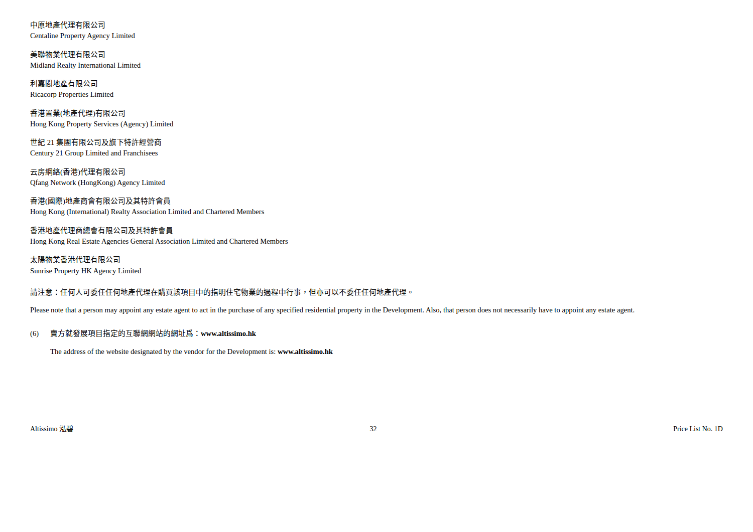中原地產代理有限公司
Centaline Property Agency Limited
美聯物業代理有限公司
Midland Realty International Limited
利嘉閣地產有限公司
Ricacorp Properties Limited
香港置業(地產代理)有限公司
Hong Kong Property Services (Agency) Limited
世紀 21 集團有限公司及旗下特許經營商
Century 21 Group Limited and Franchisees
云房網絡(香港)代理有限公司
Qfang Network (HongKong) Agency Limited
香港(國際)地產商會有限公司及其特許會員
Hong Kong (International) Realty Association Limited and Chartered Members
香港地產代理商總會有限公司及其特許會員
Hong Kong Real Estate Agencies General Association Limited and Chartered Members
太陽物業香港代理有限公司
Sunrise Property HK Agency Limited
請注意：任何人可委任任何地產代理在購買該項目中的指明住宅物業的過程中行事，但亦可以不委任任何地產代理。
Please note that a person may appoint any estate agent to act in the purchase of any specified residential property in the Development. Also, that person does not necessarily have to appoint any estate agent.
(6)
賣方就發展項目指定的互聯網網站的網址爲：www.altissimo.hk
The address of the website designated by the vendor for the Development is: www.altissimo.hk
Altissimo 泓碧
32
Price List No. 1D